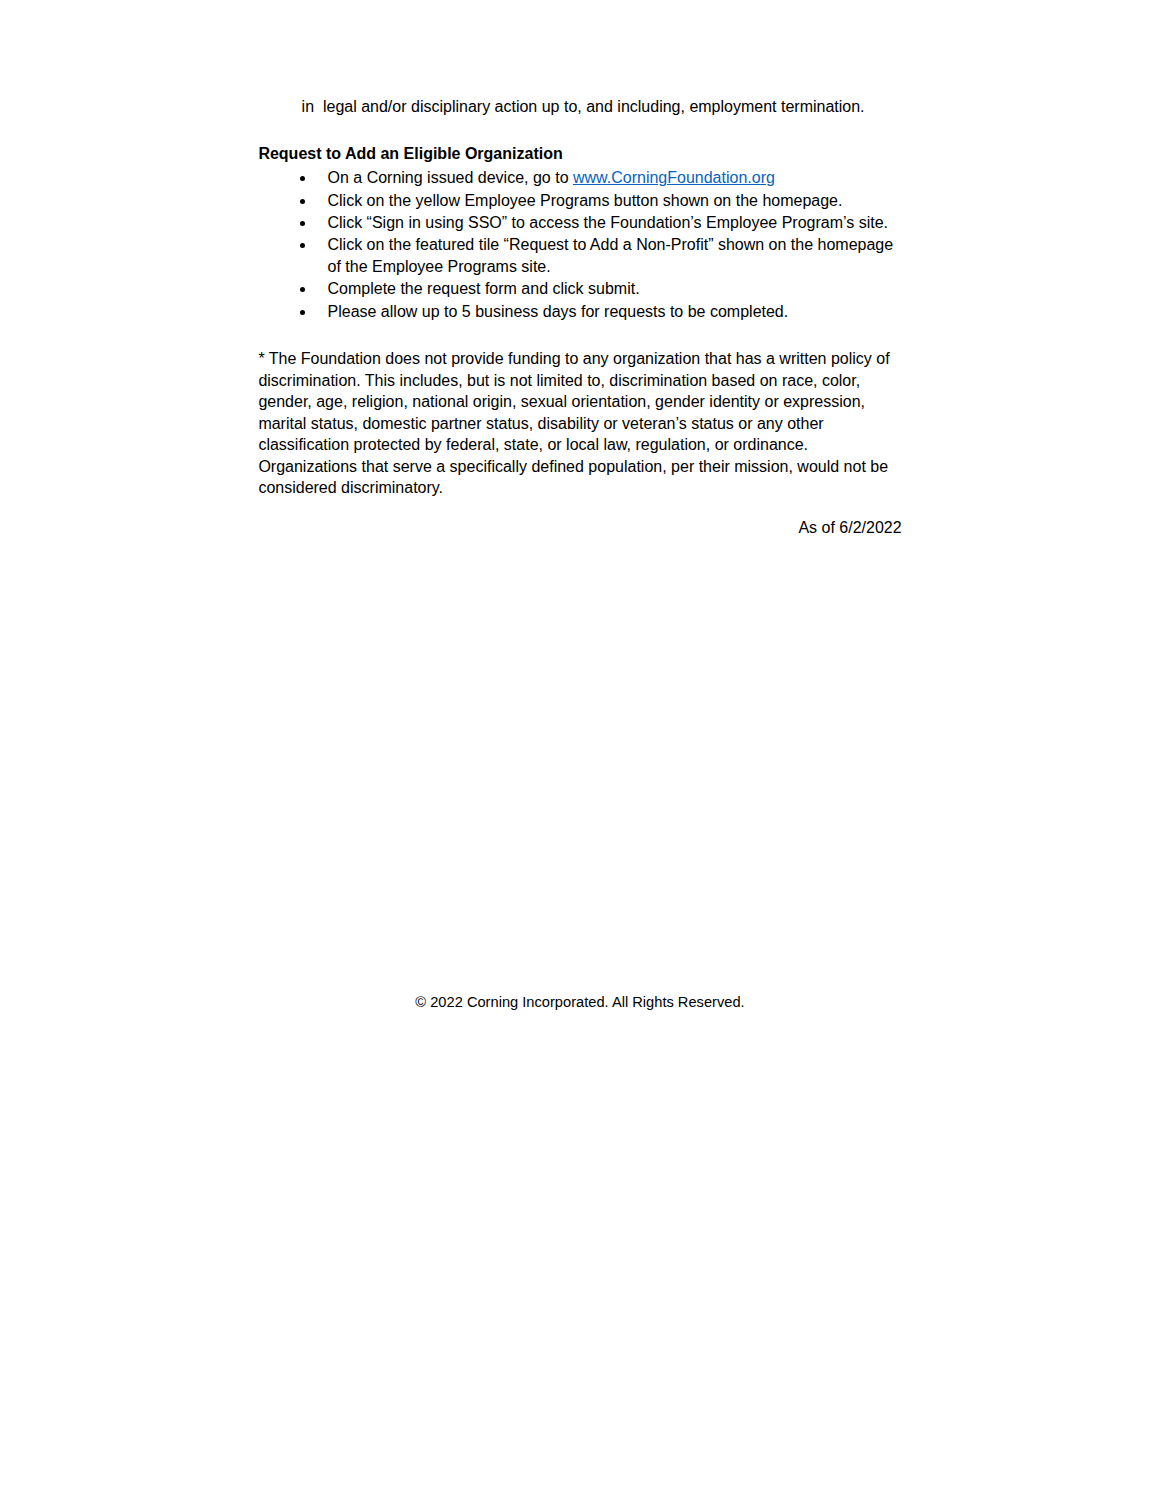in legal and/or disciplinary action up to, and including, employment termination.
Request to Add an Eligible Organization
On a Corning issued device, go to www.CorningFoundation.org
Click on the yellow Employee Programs button shown on the homepage.
Click “Sign in using SSO” to access the Foundation’s Employee Program’s site.
Click on the featured tile “Request to Add a Non-Profit” shown on the homepage of the Employee Programs site.
Complete the request form and click submit.
Please allow up to 5 business days for requests to be completed.
* The Foundation does not provide funding to any organization that has a written policy of discrimination. This includes, but is not limited to, discrimination based on race, color, gender, age, religion, national origin, sexual orientation, gender identity or expression, marital status, domestic partner status, disability or veteran’s status or any other classification protected by federal, state, or local law, regulation, or ordinance. Organizations that serve a specifically defined population, per their mission, would not be considered discriminatory.
As of 6/2/2022
© 2022 Corning Incorporated. All Rights Reserved.